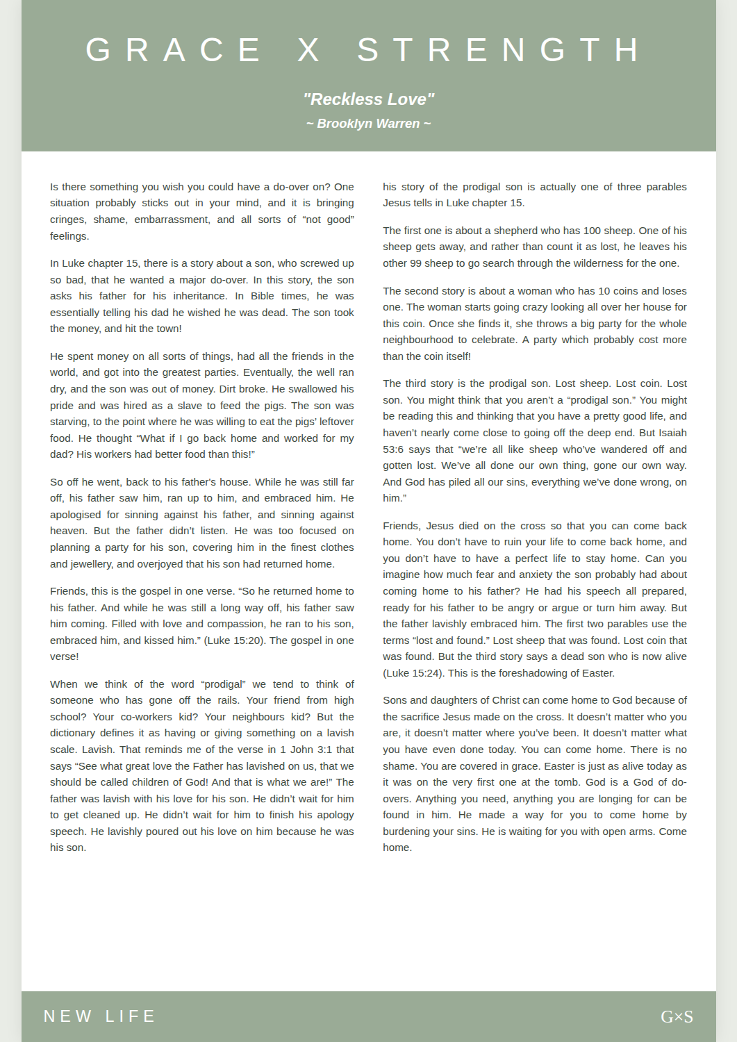Grace x Strength
"Reckless Love"
~ Brooklyn Warren ~
Is there something you wish you could have a do-over on? One situation probably sticks out in your mind, and it is bringing cringes, shame, embarrassment, and all sorts of “not good” feelings.
In Luke chapter 15, there is a story about a son, who screwed up so bad, that he wanted a major do-over. In this story, the son asks his father for his inheritance. In Bible times, he was essentially telling his dad he wished he was dead. The son took the money, and hit the town!
He spent money on all sorts of things, had all the friends in the world, and got into the greatest parties. Eventually, the well ran dry, and the son was out of money. Dirt broke. He swallowed his pride and was hired as a slave to feed the pigs. The son was starving, to the point where he was willing to eat the pigs’ leftover food. He thought “What if I go back home and worked for my dad? His workers had better food than this!”
So off he went, back to his father's house. While he was still far off, his father saw him, ran up to him, and embraced him. He apologised for sinning against his father, and sinning against heaven. But the father didn’t listen. He was too focused on planning a party for his son, covering him in the finest clothes and jewellery, and overjoyed that his son had returned home.
Friends, this is the gospel in one verse. “So he returned home to his father. And while he was still a long way off, his father saw him coming. Filled with love and compassion, he ran to his son, embraced him, and kissed him.” (Luke 15:20). The gospel in one verse!
When we think of the word “prodigal” we tend to think of someone who has gone off the rails. Your friend from high school? Your co-workers kid? Your neighbours kid? But the dictionary defines it as having or giving something on a lavish scale. Lavish. That reminds me of the verse in 1 John 3:1 that says “See what great love the Father has lavished on us, that we should be called children of God! And that is what we are!” The father was lavish with his love for his son. He didn’t wait for him to get cleaned up. He didn’t wait for him to finish his apology speech. He lavishly poured out his love on him because he was his son.
his story of the prodigal son is actually one of three parables Jesus tells in Luke chapter 15.
The first one is about a shepherd who has 100 sheep. One of his sheep gets away, and rather than count it as lost, he leaves his other 99 sheep to go search through the wilderness for the one.
The second story is about a woman who has 10 coins and loses one. The woman starts going crazy looking all over her house for this coin. Once she finds it, she throws a big party for the whole neighbourhood to celebrate. A party which probably cost more than the coin itself!
The third story is the prodigal son. Lost sheep. Lost coin. Lost son. You might think that you aren’t a “prodigal son.” You might be reading this and thinking that you have a pretty good life, and haven’t nearly come close to going off the deep end. But Isaiah 53:6 says that “we’re all like sheep who’ve wandered off and gotten lost. We’ve all done our own thing, gone our own way. And God has piled all our sins, everything we’ve done wrong, on him.”
Friends, Jesus died on the cross so that you can come back home. You don’t have to ruin your life to come back home, and you don’t have to have a perfect life to stay home. Can you imagine how much fear and anxiety the son probably had about coming home to his father? He had his speech all prepared, ready for his father to be angry or argue or turn him away. But the father lavishly embraced him. The first two parables use the terms “lost and found.” Lost sheep that was found. Lost coin that was found. But the third story says a dead son who is now alive (Luke 15:24). This is the foreshadowing of Easter.
Sons and daughters of Christ can come home to God because of the sacrifice Jesus made on the cross. It doesn’t matter who you are, it doesn’t matter where you’ve been. It doesn’t matter what you have even done today. You can come home. There is no shame. You are covered in grace. Easter is just as alive today as it was on the very first one at the tomb. God is a God of do-overs. Anything you need, anything you are longing for can be found in him. He made a way for you to come home by burdening your sins. He is waiting for you with open arms. Come home.
New Life G×S